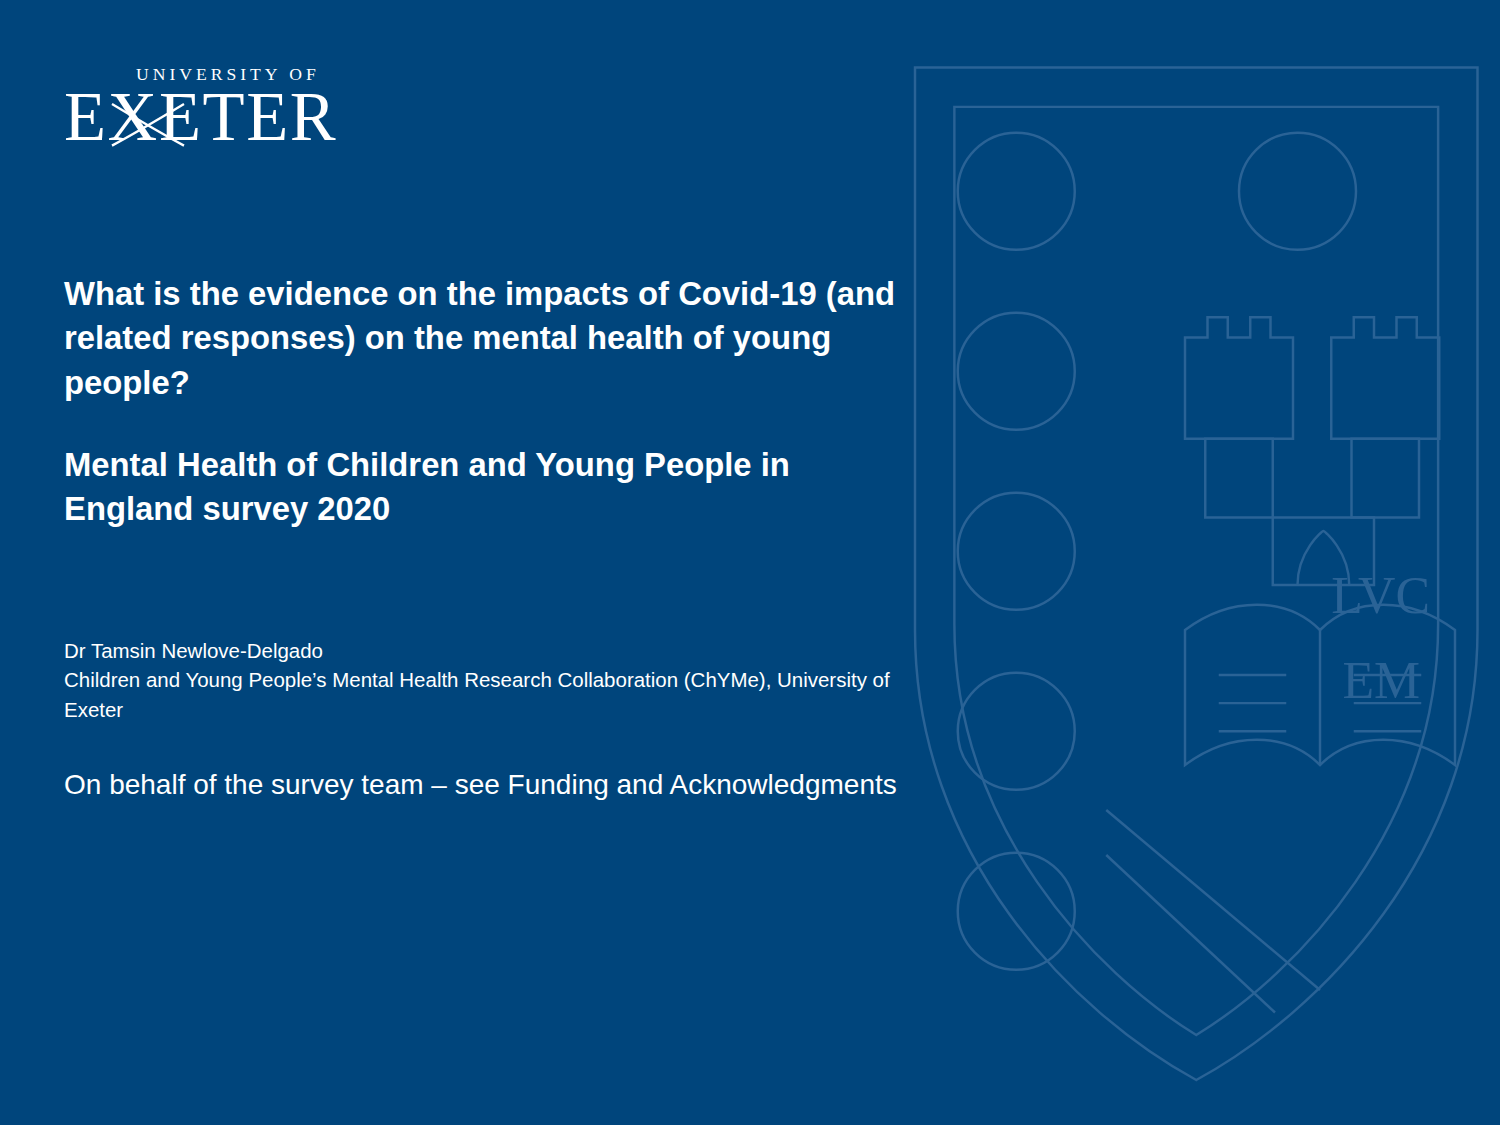LVC EM
UNIVERSITY OF EXETER
What is the evidence on the impacts of Covid-19 (and related responses) on the mental health of young people?
Mental Health of Children and Young People in England survey 2020
Dr Tamsin Newlove-Delgado
Children and Young People’s Mental Health Research Collaboration (ChYMe), University of Exeter
On behalf of the survey team – see Funding and Acknowledgments